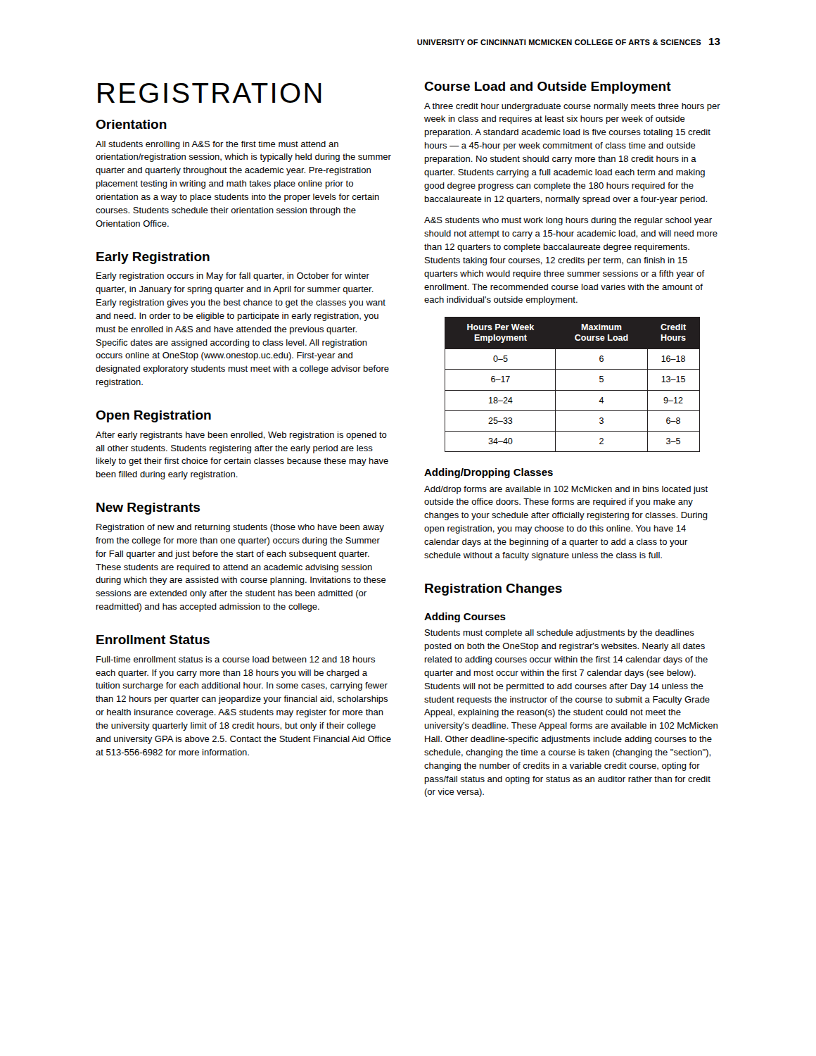UNIVERSITY OF CINCINNATI MCMICKEN COLLEGE OF ARTS & SCIENCES 13
REGISTRATION
Orientation
All students enrolling in A&S for the first time must attend an orientation/registration session, which is typically held during the summer quarter and quarterly throughout the academic year. Pre-registration placement testing in writing and math takes place online prior to orientation as a way to place students into the proper levels for certain courses. Students schedule their orientation session through the Orientation Office.
Early Registration
Early registration occurs in May for fall quarter, in October for winter quarter, in January for spring quarter and in April for summer quarter. Early registration gives you the best chance to get the classes you want and need. In order to be eligible to participate in early registration, you must be enrolled in A&S and have attended the previous quarter. Specific dates are assigned according to class level. All registration occurs online at OneStop (www.onestop.uc.edu). First-year and designated exploratory students must meet with a college advisor before registration.
Open Registration
After early registrants have been enrolled, Web registration is opened to all other students. Students registering after the early period are less likely to get their first choice for certain classes because these may have been filled during early registration.
New Registrants
Registration of new and returning students (those who have been away from the college for more than one quarter) occurs during the Summer for Fall quarter and just before the start of each subsequent quarter. These students are required to attend an academic advising session during which they are assisted with course planning. Invitations to these sessions are extended only after the student has been admitted (or readmitted) and has accepted admission to the college.
Enrollment Status
Full-time enrollment status is a course load between 12 and 18 hours each quarter. If you carry more than 18 hours you will be charged a tuition surcharge for each additional hour. In some cases, carrying fewer than 12 hours per quarter can jeopardize your financial aid, scholarships or health insurance coverage. A&S students may register for more than the university quarterly limit of 18 credit hours, but only if their college and university GPA is above 2.5. Contact the Student Financial Aid Office at 513-556-6982 for more information.
Course Load and Outside Employment
A three credit hour undergraduate course normally meets three hours per week in class and requires at least six hours per week of outside preparation. A standard academic load is five courses totaling 15 credit hours — a 45-hour per week commitment of class time and outside preparation. No student should carry more than 18 credit hours in a quarter. Students carrying a full academic load each term and making good degree progress can complete the 180 hours required for the baccalaureate in 12 quarters, normally spread over a four-year period.
A&S students who must work long hours during the regular school year should not attempt to carry a 15-hour academic load, and will need more than 12 quarters to complete baccalaureate degree requirements. Students taking four courses, 12 credits per term, can finish in 15 quarters which would require three summer sessions or a fifth year of enrollment. The recommended course load varies with the amount of each individual's outside employment.
Recommended course load by hours of outside employment
| Hours Per Week Employment | Maximum Course Load | Credit Hours |
| --- | --- | --- |
| 0–5 | 6 | 16–18 |
| 6–17 | 5 | 13–15 |
| 18–24 | 4 | 9–12 |
| 25–33 | 3 | 6–8 |
| 34–40 | 2 | 3–5 |
Adding/Dropping Classes
Add/drop forms are available in 102 McMicken and in bins located just outside the office doors. These forms are required if you make any changes to your schedule after officially registering for classes. During open registration, you may choose to do this online. You have 14 calendar days at the beginning of a quarter to add a class to your schedule without a faculty signature unless the class is full.
Registration Changes
Adding Courses
Students must complete all schedule adjustments by the deadlines posted on both the OneStop and registrar's websites. Nearly all dates related to adding courses occur within the first 14 calendar days of the quarter and most occur within the first 7 calendar days (see below). Students will not be permitted to add courses after Day 14 unless the student requests the instructor of the course to submit a Faculty Grade Appeal, explaining the reason(s) the student could not meet the university's deadline. These Appeal forms are available in 102 McMicken Hall. Other deadline-specific adjustments include adding courses to the schedule, changing the time a course is taken (changing the "section"), changing the number of credits in a variable credit course, opting for pass/fail status and opting for status as an auditor rather than for credit (or vice versa).